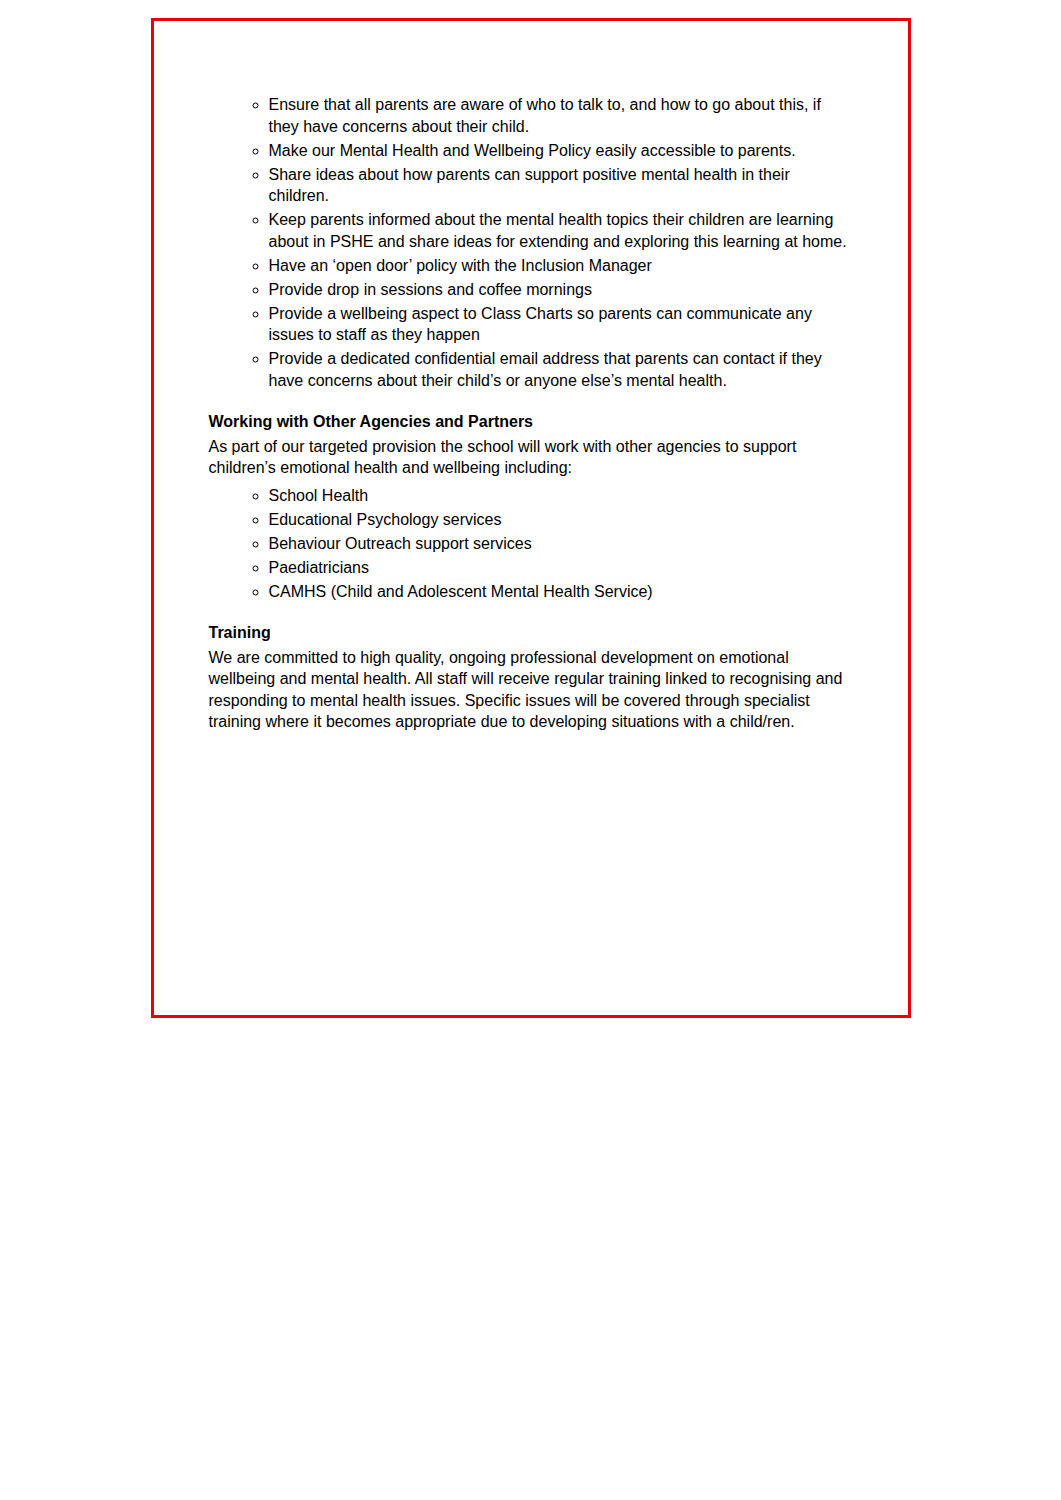Ensure that all parents are aware of who to talk to, and how to go about this, if they have concerns about their child.
Make our Mental Health and Wellbeing Policy easily accessible to parents.
Share ideas about how parents can support positive mental health in their children.
Keep parents informed about the mental health topics their children are learning about in PSHE and share ideas for extending and exploring this learning at home.
Have an ‘open door’ policy with the Inclusion Manager
Provide drop in sessions and coffee mornings
Provide a wellbeing aspect to Class Charts so parents can communicate any issues to staff as they happen
Provide a dedicated confidential email address that parents can contact if they have concerns about their child’s or anyone else’s mental health.
Working with Other Agencies and Partners
As part of our targeted provision the school will work with other agencies to support children’s emotional health and wellbeing including:
School Health
Educational Psychology services
Behaviour Outreach support services
Paediatricians
CAMHS (Child and Adolescent Mental Health Service)
Training
We are committed to high quality, ongoing professional development on emotional wellbeing and mental health. All staff will receive regular training linked to recognising and responding to mental health issues. Specific issues will be covered through specialist training where it becomes appropriate due to developing situations with a child/ren.